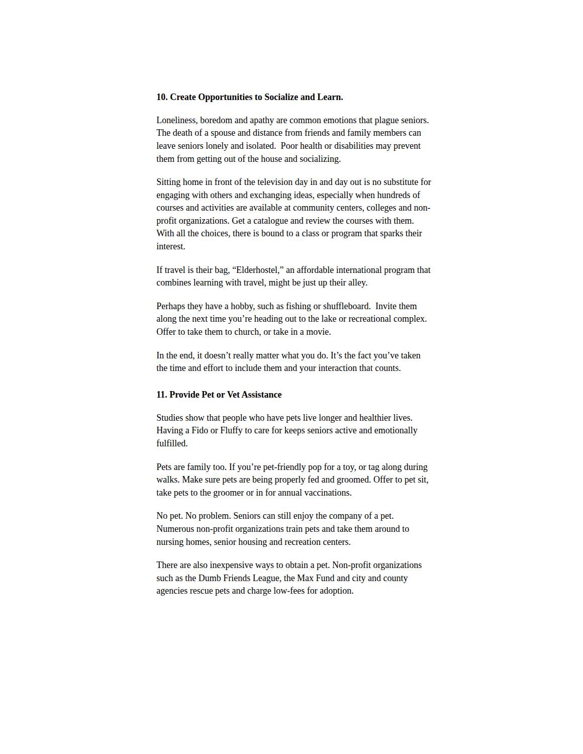10. Create Opportunities to Socialize and Learn.
Loneliness, boredom and apathy are common emotions that plague seniors. The death of a spouse and distance from friends and family members can leave seniors lonely and isolated. Poor health or disabilities may prevent them from getting out of the house and socializing.
Sitting home in front of the television day in and day out is no substitute for engaging with others and exchanging ideas, especially when hundreds of courses and activities are available at community centers, colleges and non-profit organizations. Get a catalogue and review the courses with them. With all the choices, there is bound to a class or program that sparks their interest.
If travel is their bag, “Elderhostel,” an affordable international program that combines learning with travel, might be just up their alley.
Perhaps they have a hobby, such as fishing or shuffleboard. Invite them along the next time you’re heading out to the lake or recreational complex. Offer to take them to church, or take in a movie.
In the end, it doesn’t really matter what you do. It’s the fact you’ve taken the time and effort to include them and your interaction that counts.
11. Provide Pet or Vet Assistance
Studies show that people who have pets live longer and healthier lives. Having a Fido or Fluffy to care for keeps seniors active and emotionally fulfilled.
Pets are family too. If you’re pet-friendly pop for a toy, or tag along during walks. Make sure pets are being properly fed and groomed. Offer to pet sit, take pets to the groomer or in for annual vaccinations.
No pet. No problem. Seniors can still enjoy the company of a pet. Numerous non-profit organizations train pets and take them around to nursing homes, senior housing and recreation centers.
There are also inexpensive ways to obtain a pet. Non-profit organizations such as the Dumb Friends League, the Max Fund and city and county agencies rescue pets and charge low-fees for adoption.